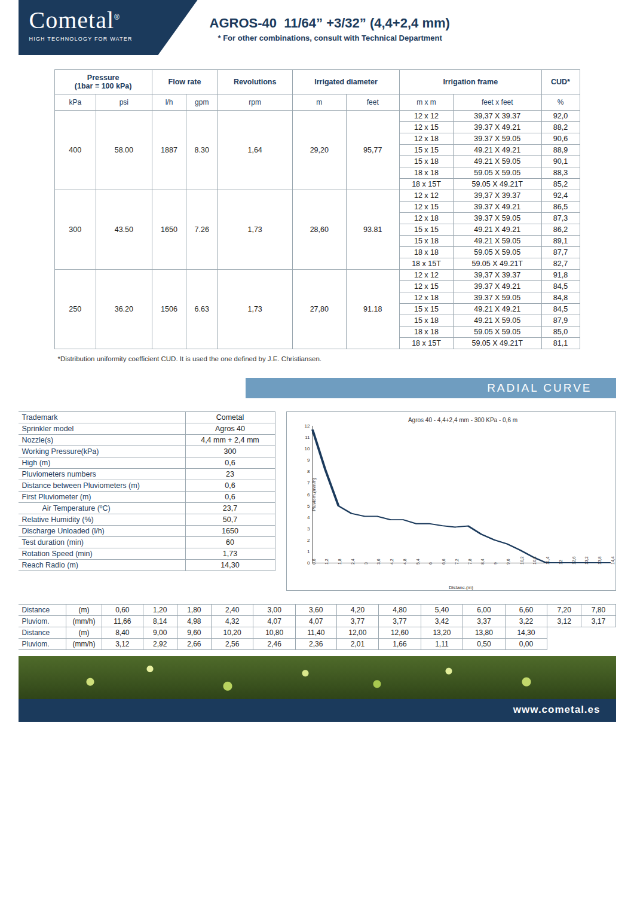Cometal®
HIGH TECHNOLOGY FOR WATER
AGROS-40 11/64” +3/32” (4,4+2,4 mm)
* For other combinations, consult with Technical Department
| Pressure (1bar = 100 kPa) | Flow rate | Revolutions | Irrigated diameter | Irrigation frame | CUD* |
| --- | --- | --- | --- | --- | --- |
| kPa | psi | l/h | gpm | rpm | m | feet | m x m | feet x feet | % |
| 400 | 58.00 | 1887 | 8.30 | 1,64 | 29,20 | 95,77 | 12 x 12 | 39,37 X 39.37 | 92,0 |
| 12 x 15 | 39.37 X 49.21 | 88,2 |
| 12 x 18 | 39.37 X 59.05 | 90,6 |
| 15 x 15 | 49.21 X 49.21 | 88,9 |
| 15 x 18 | 49.21 X 59.05 | 90,1 |
| 18 x 18 | 59.05 X 59.05 | 88,3 |
| 18 x 15T | 59.05 X 49.21T | 85,2 |
| 300 | 43.50 | 1650 | 7.26 | 1,73 | 28,60 | 93.81 | 12 x 12 | 39,37 X 39.37 | 92,4 |
| 12 x 15 | 39.37 X 49.21 | 86,5 |
| 12 x 18 | 39.37 X 59.05 | 87,3 |
| 15 x 15 | 49.21 X 49.21 | 86,2 |
| 15 x 18 | 49.21 X 59.05 | 89,1 |
| 18 x 18 | 59.05 X 59.05 | 87,7 |
| 18 x 15T | 59.05 X 49.21T | 82,7 |
| 250 | 36.20 | 1506 | 6.63 | 1,73 | 27,80 | 91.18 | 12 x 12 | 39,37 X 39.37 | 91,8 |
| 12 x 15 | 39.37 X 49.21 | 84,5 |
| 12 x 18 | 39.37 X 59.05 | 84,8 |
| 15 x 15 | 49.21 X 49.21 | 84,5 |
| 15 x 18 | 49.21 X 59.05 | 87,9 |
| 18 x 18 | 59.05 X 59.05 | 85,0 |
| 18 x 15T | 59.05 X 49.21T | 81,1 |
*Distribution uniformity coefficient CUD. It is used the one defined by J.E. Christiansen.
RADIAL CURVE
| Trademark | Cometal |
| Sprinkler model | Agros 40 |
| Nozzle(s) | 4,4 mm + 2,4 mm |
| Working Pressure(kPa) | 300 |
| High (m) | 0,6 |
| Pluviometers numbers | 23 |
| Distance between Pluviometers (m) | 0,6 |
| First Pluviometer (m) | 0,6 |
| Air Temperature (ºC) | 23,7 |
| Relative Humidity (%) | 50,7 |
| Discharge Unloaded (l/h) | 1650 |
| Test duration (min) | 60 |
| Rotation Speed (min) | 1,73 |
| Reach Radio (m) | 14,30 |
Agros 40 - 4,4+2,4 mm - 300 KPa - 0,6 m
Pluviom.(mm/h)
12 11 10 9 8 7 6 5 4 3 2 1 0
0,6 1,2 1,8 2,4 3 3,6 4,2 4,8 5,4 6 6,6 7,2 7,8 8,4 9 9,6 10,2 10,8 11,4 12 12,6 13,2 13,8 14,4
Distanc.(m)
| Distance | (m) | 0,60 | 1,20 | 1,80 | 2,40 | 3,00 | 3,60 | 4,20 | 4,80 | 5,40 | 6,00 | 6,60 | 7,20 | 7,80 |
| Pluviom. | (mm/h) | 11,66 | 8,14 | 4,98 | 4,32 | 4,07 | 4,07 | 3,77 | 3,77 | 3,42 | 3,37 | 3,22 | 3,12 | 3,17 |
| Distance | (m) | 8,40 | 9,00 | 9,60 | 10,20 | 10,80 | 11,40 | 12,00 | 12,60 | 13,20 | 13,80 | 14,30 | | |
| Pluviom. | (mm/h) | 3,12 | 2,92 | 2,66 | 2,56 | 2,46 | 2,36 | 2,01 | 1,66 | 1,11 | 0,50 | 0,00 | | |
www.cometal.es